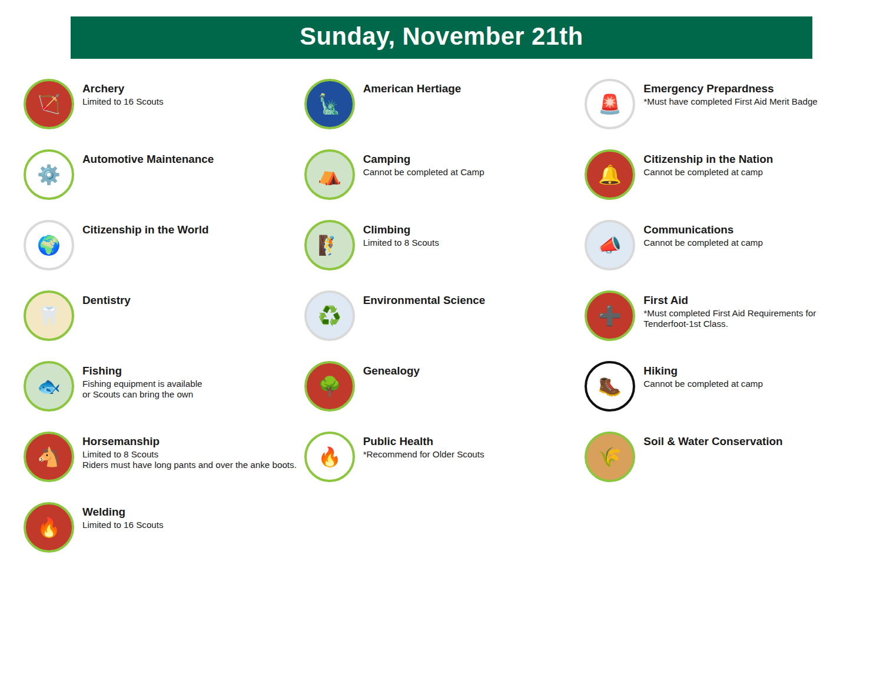Sunday, November 21th
🏹
Archery
Limited to 16 Scouts
⚙️
Automotive Maintenance
🌍
Citizenship in the World
🦷
Dentistry
🐟
Fishing
Fishing equipment is available
or Scouts can bring the own
🐴
Horsemanship
Limited to 8 Scouts
Riders must have long pants and over the anke boots.
🔥
Welding
Limited to 16 Scouts
🗽
American Hertiage
⛺
Camping
Cannot be completed at Camp
🧗
Climbing
Limited to 8 Scouts
♻️
Environmental Science
🌳
Genealogy
🔥
Public Health
*Recommend for Older Scouts
🚨
Emergency Prepardness
*Must have completed First Aid Merit Badge
🔔
Citizenship in the Nation
Cannot be completed at camp
📣
Communications
Cannot be completed at camp
➕
First Aid
*Must completed First Aid Requirements for Tenderfoot-1st Class.
🥾
Hiking
Cannot be completed at camp
🌾
Soil & Water Conservation